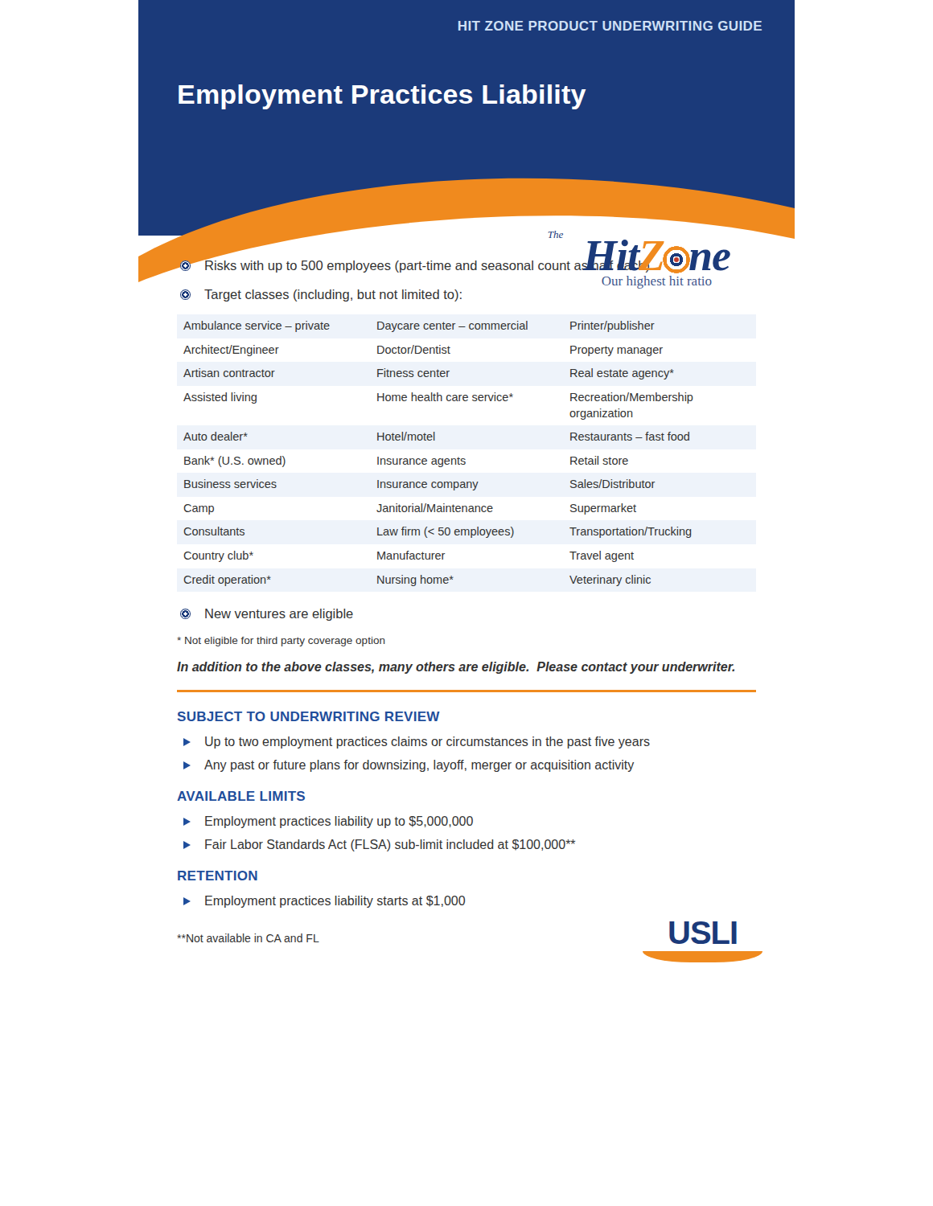Hit Zone Product Underwriting Guide
Employment Practices Liability
The
Hit Z ne
Our highest hit ratio
Risks with up to 500 employees (part-time and seasonal count as half each)
Target classes (including, but not limited to):
| Ambulance service – private | Daycare center – commercial | Printer/publisher |
| Architect/Engineer | Doctor/Dentist | Property manager |
| Artisan contractor | Fitness center | Real estate agency* |
| Assisted living | Home health care service* | Recreation/Membership organization |
| Auto dealer* | Hotel/motel | Restaurants – fast food |
| Bank* (U.S. owned) | Insurance agents | Retail store |
| Business services | Insurance company | Sales/Distributor |
| Camp | Janitorial/Maintenance | Supermarket |
| Consultants | Law firm (< 50 employees) | Transportation/Trucking |
| Country club* | Manufacturer | Travel agent |
| Credit operation* | Nursing home* | Veterinary clinic |
New ventures are eligible
* Not eligible for third party coverage option
In addition to the above classes, many others are eligible. Please contact your underwriter.
Subject to Underwriting Review
Up to two employment practices claims or circumstances in the past five years
Any past or future plans for downsizing, layoff, merger or acquisition activity
Available Limits
Employment practices liability up to $5,000,000
Fair Labor Standards Act (FLSA) sub-limit included at $100,000**
Retention
Employment practices liability starts at $1,000
**Not available in CA and FL
USLI